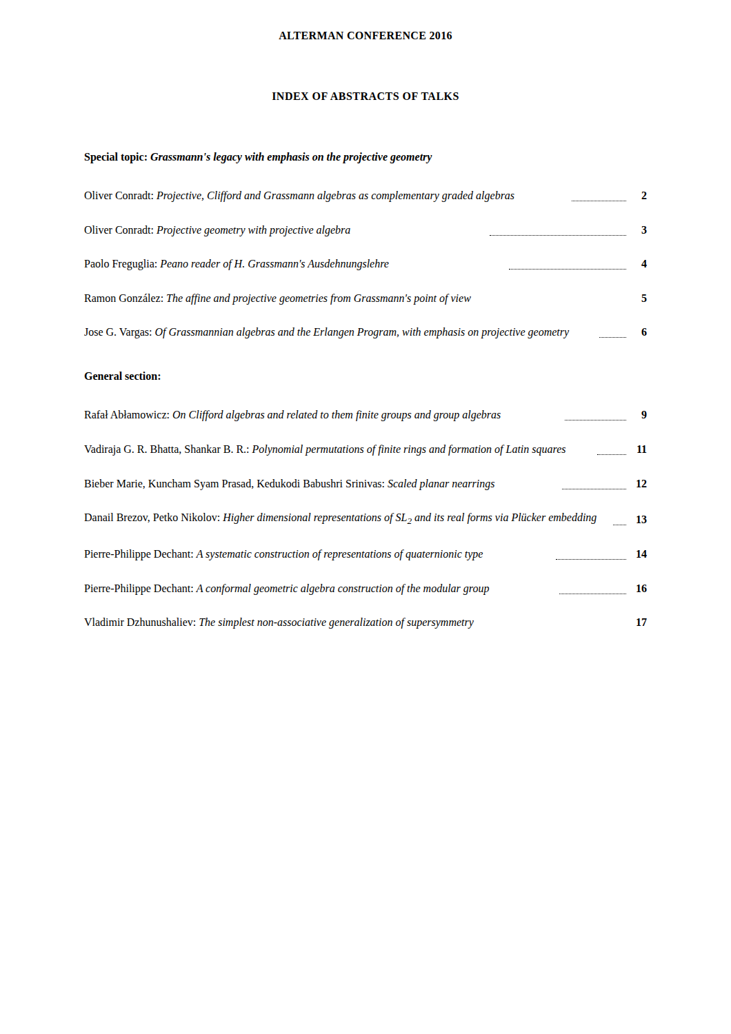ALTERMAN CONFERENCE 2016
INDEX OF ABSTRACTS OF TALKS
Special topic: Grassmann's legacy with emphasis on the projective geometry
Oliver Conradt: Projective, Clifford and Grassmann algebras as complementary graded algebras 2
Oliver Conradt: Projective geometry with projective algebra 3
Paolo Freguglia: Peano reader of H. Grassmann's Ausdehnungslehre 4
Ramon González: The affine and projective geometries from Grassmann's point of view 5
Jose G. Vargas: Of Grassmannian algebras and the Erlangen Program, with emphasis on projective geometry 6
General section:
Rafał Abłamowicz: On Clifford algebras and related to them finite groups and group algebras 9
Vadiraja G. R. Bhatta, Shankar B. R.: Polynomial permutations of finite rings and formation of Latin squares 11
Bieber Marie, Kuncham Syam Prasad, Kedukodi Babushri Srinivas: Scaled planar nearrings 12
Danail Brezov, Petko Nikolov: Higher dimensional representations of SL2 and its real forms via Plücker embedding 13
Pierre-Philippe Dechant: A systematic construction of representations of quaternionic type 14
Pierre-Philippe Dechant: A conformal geometric algebra construction of the modular group 16
Vladimir Dzhunushaliev: The simplest non-associative generalization of supersymmetry 17